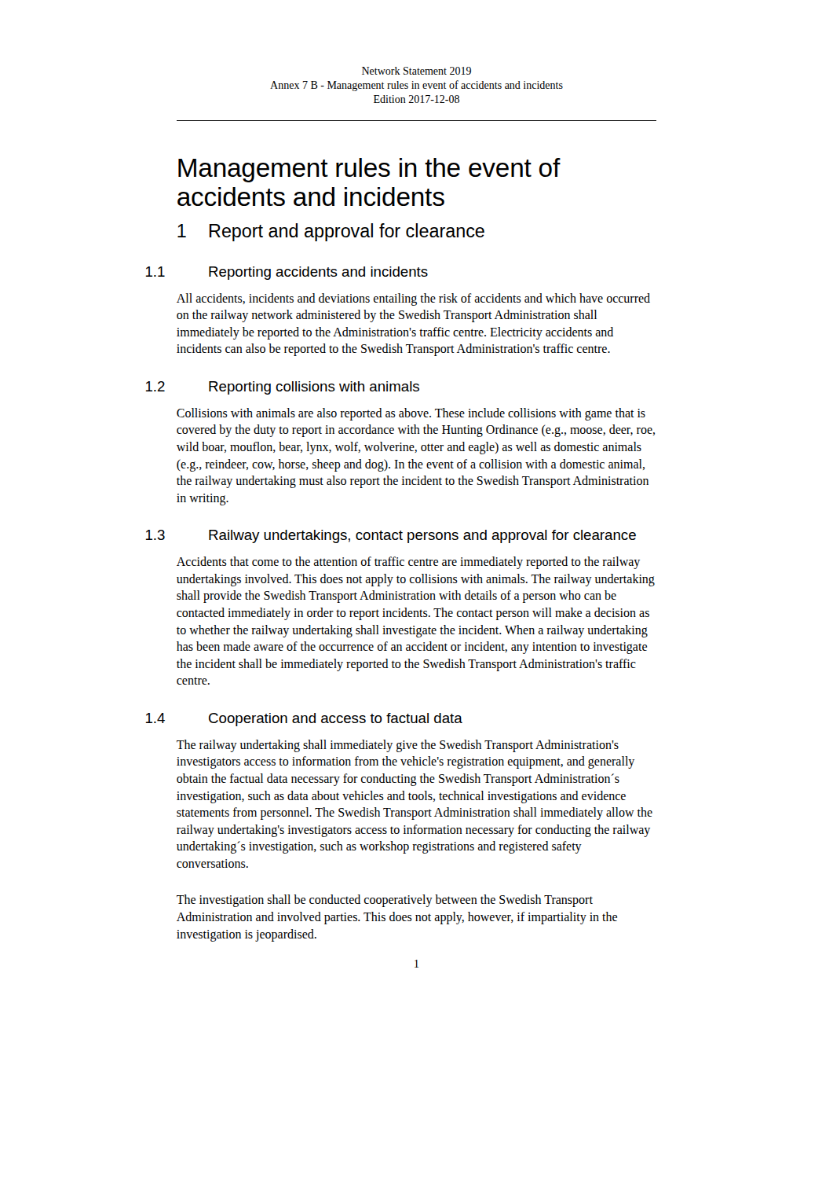Network Statement 2019 Annex 7 B - Management rules in event of accidents and incidents Edition 2017-12-08
Management rules in the event of accidents and incidents
1 Report and approval for clearance
1.1 Reporting accidents and incidents
All accidents, incidents and deviations entailing the risk of accidents and which have occurred on the railway network administered by the Swedish Transport Administration shall immediately be reported to the Administration's traffic centre. Electricity accidents and incidents can also be reported to the Swedish Transport Administration's traffic centre.
1.2 Reporting collisions with animals
Collisions with animals are also reported as above. These include collisions with game that is covered by the duty to report in accordance with the Hunting Ordinance (e.g., moose, deer, roe, wild boar, mouflon, bear, lynx, wolf, wolverine, otter and eagle) as well as domestic animals (e.g., reindeer, cow, horse, sheep and dog). In the event of a collision with a domestic animal, the railway undertaking must also report the incident to the Swedish Transport Administration in writing.
1.3 Railway undertakings, contact persons and approval for clearance
Accidents that come to the attention of traffic centre are immediately reported to the railway undertakings involved. This does not apply to collisions with animals. The railway undertaking shall provide the Swedish Transport Administration with details of a person who can be contacted immediately in order to report incidents. The contact person will make a decision as to whether the railway undertaking shall investigate the incident. When a railway undertaking has been made aware of the occurrence of an accident or incident, any intention to investigate the incident shall be immediately reported to the Swedish Transport Administration's traffic centre.
1.4 Cooperation and access to factual data
The railway undertaking shall immediately give the Swedish Transport Administration's investigators access to information from the vehicle's registration equipment, and generally obtain the factual data necessary for conducting the Swedish Transport Administration´s investigation, such as data about vehicles and tools, technical investigations and evidence statements from personnel. The Swedish Transport Administration shall immediately allow the railway undertaking's investigators access to information necessary for conducting the railway undertaking´s investigation, such as workshop registrations and registered safety conversations.
The investigation shall be conducted cooperatively between the Swedish Transport Administration and involved parties. This does not apply, however, if impartiality in the investigation is jeopardised.
1